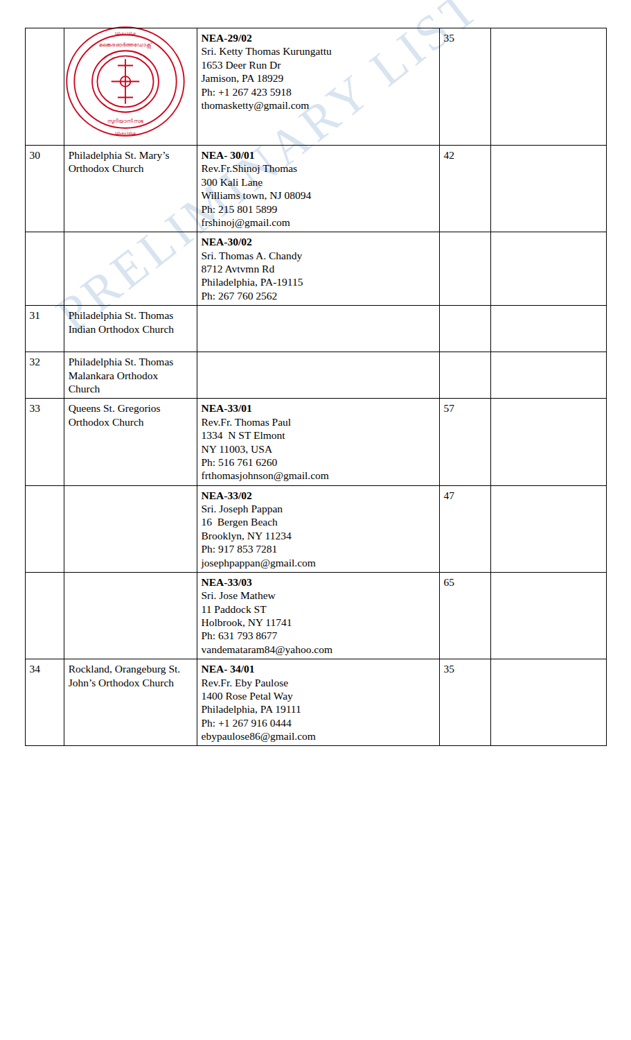ܡܠܟܐ ܕܡܠܟܐ ܡܠܟܐ ܕܡܠܟܐ മലങ്കര ഓർത്തഡോക്സ് സുറിയാനി സഭ
PRELIMINARY LIST
| | | NEA-29/02 Sri. Ketty Thomas Kurungattu 1653 Deer Run Dr Jamison, PA 18929 Ph: +1 267 423 5918 thomasketty@gmail.com | 35 | |
| 30 | Philadelphia St. Mary’s Orthodox Church | NEA- 30/01 Rev.Fr.Shinoj Thomas 300 Kali Lane Williams town, NJ 08094 Ph: 215 801 5899 frshinoj@gmail.com | 42 | |
| | | NEA-30/02 Sri. Thomas A. Chandy 8712 Avtvmn Rd Philadelphia, PA-19115 Ph: 267 760 2562 | | |
| 31 | Philadelphia St. Thomas Indian Orthodox Church | | | |
| 32 | Philadelphia St. Thomas Malankara Orthodox Church | | | |
| 33 | Queens St. Gregorios Orthodox Church | NEA-33/01 Rev.Fr. Thomas Paul 1334 N ST Elmont NY 11003, USA Ph: 516 761 6260 frthomasjohnson@gmail.com | 57 | |
| | | NEA-33/02 Sri. Joseph Pappan 16 Bergen Beach Brooklyn, NY 11234 Ph: 917 853 7281 josephpappan@gmail.com | 47 | |
| | | NEA-33/03 Sri. Jose Mathew 11 Paddock ST Holbrook, NY 11741 Ph: 631 793 8677 vandemataram84@yahoo.com | 65 | |
| 34 | Rockland, Orangeburg St. John’s Orthodox Church | NEA- 34/01 Rev.Fr. Eby Paulose 1400 Rose Petal Way Philadelphia, PA 19111 Ph: +1 267 916 0444 ebypaulose86@gmail.com | 35 | |